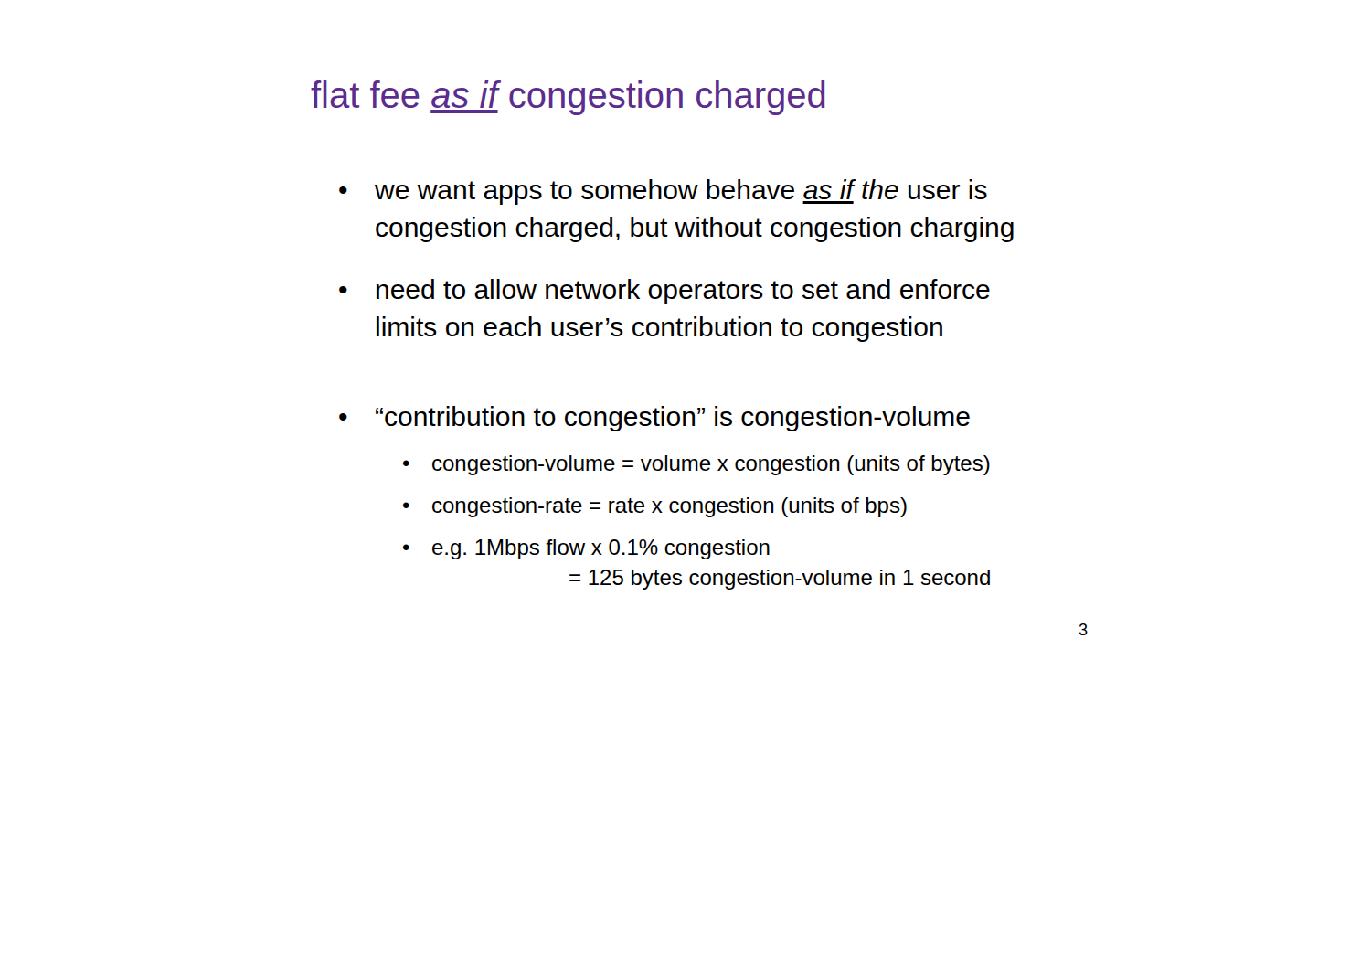flat fee as if congestion charged
we want apps to somehow behave as if the user is congestion charged, but without congestion charging
need to allow network operators to set and enforce limits on each user’s contribution to congestion
“contribution to congestion” is congestion-volume
congestion-volume = volume x congestion (units of bytes)
congestion-rate = rate x congestion (units of bps)
e.g. 1Mbps flow x 0.1% congestion = 125 bytes congestion-volume in 1 second
3